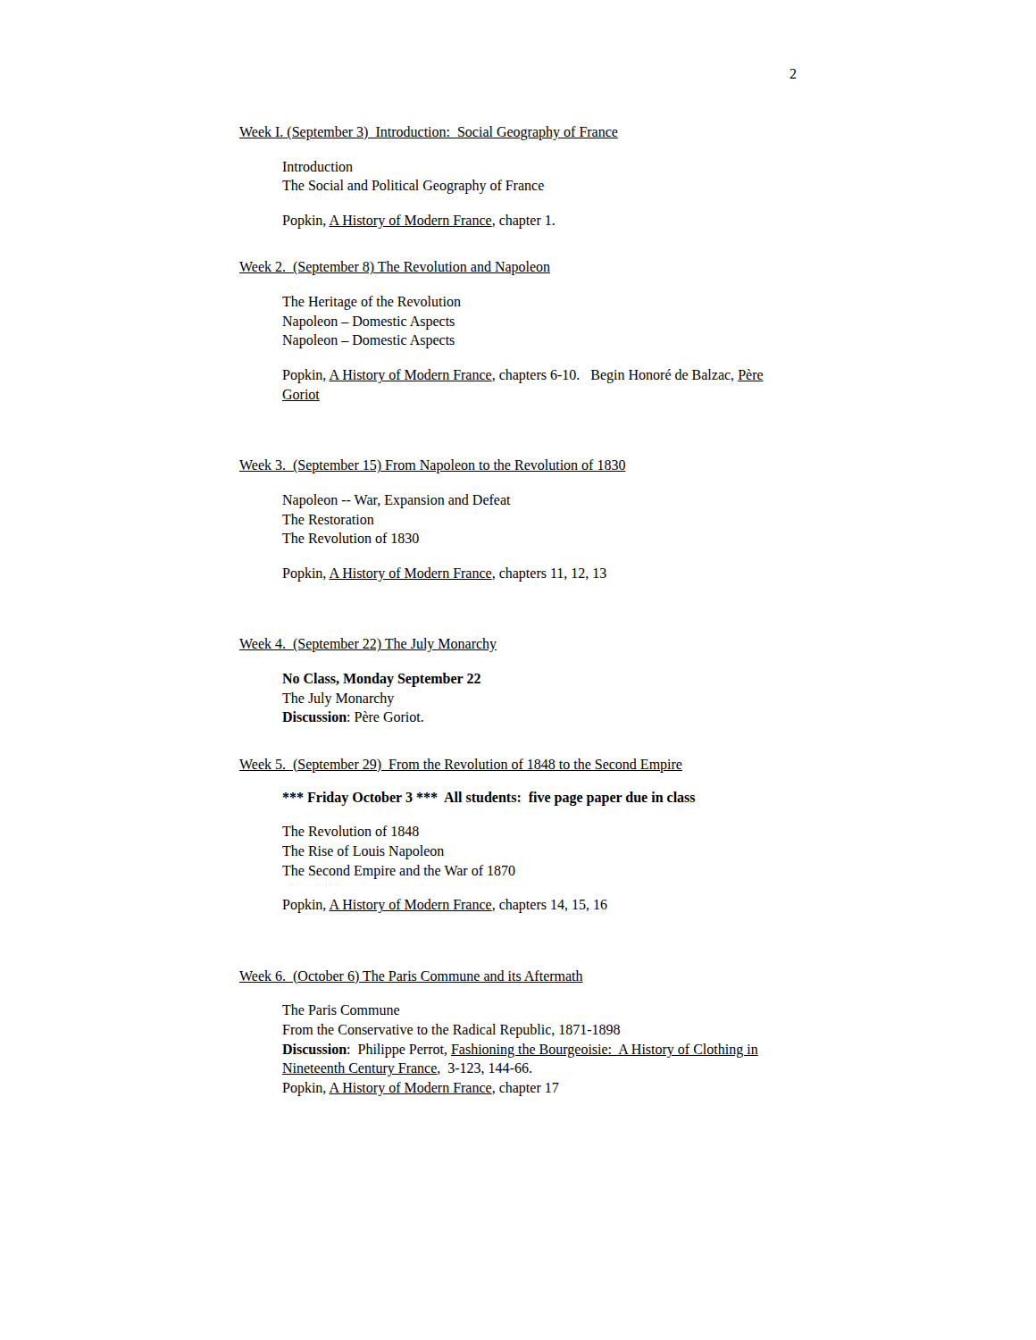2
Week I. (September 3) Introduction: Social Geography of France
Introduction
The Social and Political Geography of France
Popkin, A History of Modern France, chapter 1.
Week 2. (September 8) The Revolution and Napoleon
The Heritage of the Revolution
Napoleon – Domestic Aspects
Napoleon – Domestic Aspects
Popkin, A History of Modern France, chapters 6-10. Begin Honoré de Balzac, Père Goriot
Week 3. (September 15) From Napoleon to the Revolution of 1830
Napoleon -- War, Expansion and Defeat
The Restoration
The Revolution of 1830
Popkin, A History of Modern France, chapters 11, 12, 13
Week 4. (September 22) The July Monarchy
No Class, Monday September 22
The July Monarchy
Discussion: Père Goriot.
Week 5. (September 29) From the Revolution of 1848 to the Second Empire
*** Friday October 3 *** All students: five page paper due in class
The Revolution of 1848
The Rise of Louis Napoleon
The Second Empire and the War of 1870
Popkin, A History of Modern France, chapters 14, 15, 16
Week 6. (October 6) The Paris Commune and its Aftermath
The Paris Commune
From the Conservative to the Radical Republic, 1871-1898
Discussion: Philippe Perrot, Fashioning the Bourgeoisie: A History of Clothing in Nineteenth Century France, 3-123, 144-66.
Popkin, A History of Modern France, chapter 17